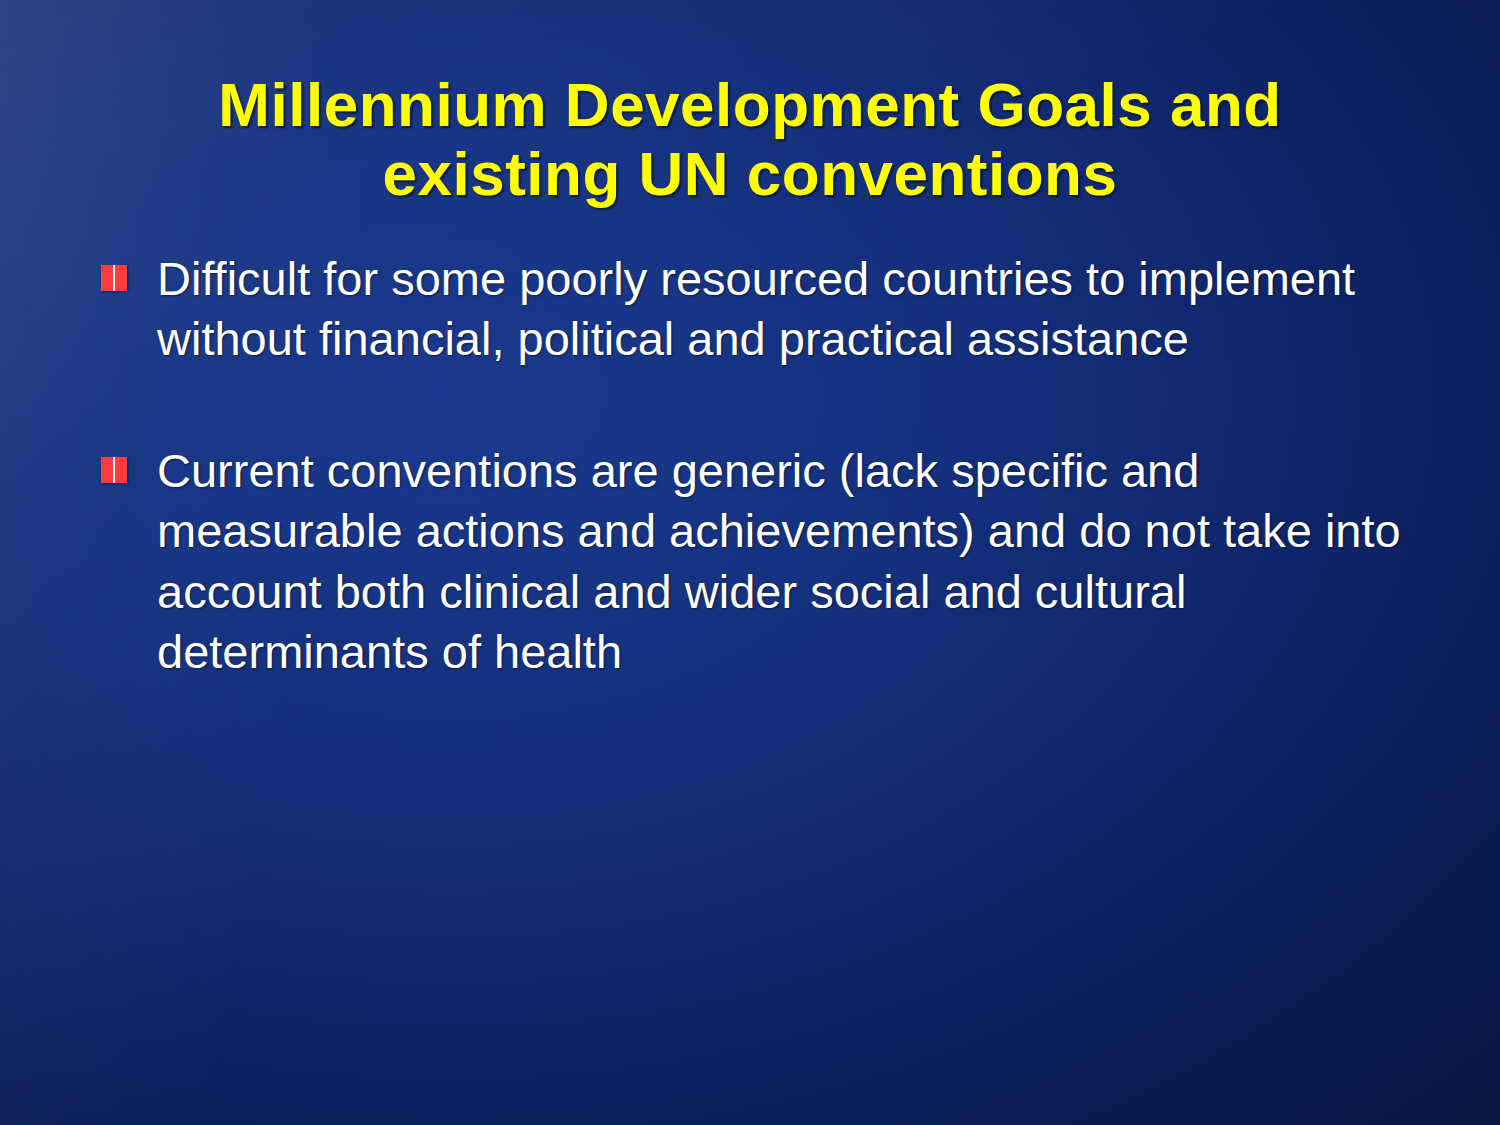Millennium Development Goals and existing UN conventions
Difficult for some poorly resourced countries to implement without financial, political and practical assistance
Current conventions are generic (lack specific and measurable actions and achievements) and do not take into account both clinical and wider social and cultural determinants of health